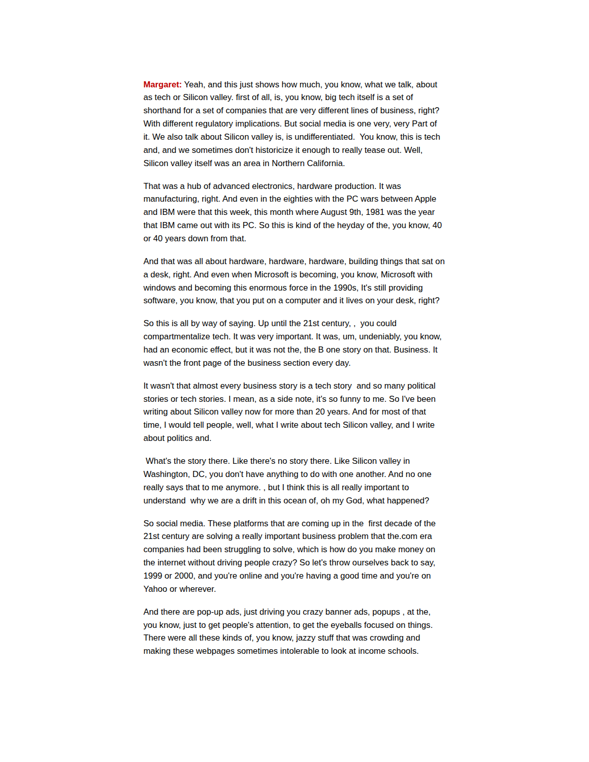Margaret: Yeah, and this just shows how much, you know, what we talk, about as tech or Silicon valley. first of all, is, you know, big tech itself is a set of shorthand for a set of companies that are very different lines of business, right? With different regulatory implications. But social media is one very, very Part of it. We also talk about Silicon valley is, is undifferentiated. You know, this is tech and, and we sometimes don't historicize it enough to really tease out. Well, Silicon valley itself was an area in Northern California.
That was a hub of advanced electronics, hardware production. It was manufacturing, right. And even in the eighties with the PC wars between Apple and IBM were that this week, this month where August 9th, 1981 was the year that IBM came out with its PC. So this is kind of the heyday of the, you know, 40 or 40 years down from that.
And that was all about hardware, hardware, hardware, building things that sat on a desk, right. And even when Microsoft is becoming, you know, Microsoft with windows and becoming this enormous force in the 1990s, It's still providing software, you know, that you put on a computer and it lives on your desk, right?
So this is all by way of saying. Up until the 21st century, , you could compartmentalize tech. It was very important. It was, um, undeniably, you know, had an economic effect, but it was not the, the B one story on that. Business. It wasn't the front page of the business section every day.
It wasn't that almost every business story is a tech story and so many political stories or tech stories. I mean, as a side note, it's so funny to me. So I've been writing about Silicon valley now for more than 20 years. And for most of that time, I would tell people, well, what I write about tech Silicon valley, and I write about politics and.
What's the story there. Like there's no story there. Like Silicon valley in Washington, DC, you don't have anything to do with one another. And no one really says that to me anymore. , but I think this is all really important to understand why we are a drift in this ocean of, oh my God, what happened?
So social media. These platforms that are coming up in the first decade of the 21st century are solving a really important business problem that the.com era companies had been struggling to solve, which is how do you make money on the internet without driving people crazy? So let's throw ourselves back to say, 1999 or 2000, and you're online and you're having a good time and you're on Yahoo or wherever.
And there are pop-up ads, just driving you crazy banner ads, popups , at the, you know, just to get people's attention, to get the eyeballs focused on things. There were all these kinds of, you know, jazzy stuff that was crowding and making these webpages sometimes intolerable to look at income schools.